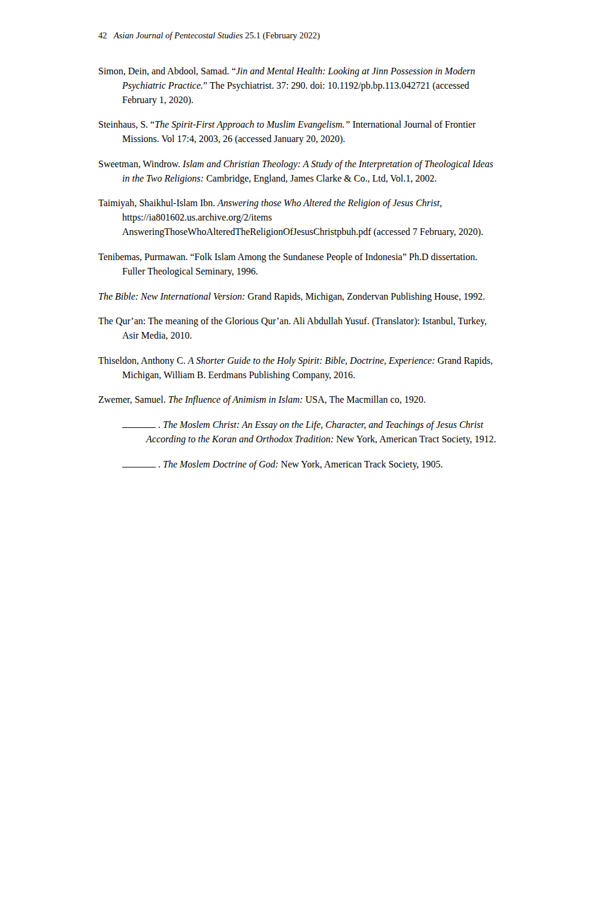42 Asian Journal of Pentecostal Studies 25.1 (February 2022)
Simon, Dein, and Abdool, Samad. “Jin and Mental Health: Looking at Jinn Possession in Modern Psychiatric Practice.” The Psychiatrist. 37: 290. doi: 10.1192/pb.bp.113.042721 (accessed February 1, 2020).
Steinhaus, S. “The Spirit-First Approach to Muslim Evangelism.” International Journal of Frontier Missions. Vol 17:4, 2003, 26 (accessed January 20, 2020).
Sweetman, Windrow. Islam and Christian Theology: A Study of the Interpretation of Theological Ideas in the Two Religions: Cambridge, England, James Clarke & Co., Ltd, Vol.1, 2002.
Taimiyah, Shaikhul-Islam Ibn. Answering those Who Altered the Religion of Jesus Christ, https://ia801602.us.archive.org/2/items AnsweringThoseWhoAlteredTheReligionOfJesusChristpbuh.pdf (accessed 7 February, 2020).
Tenibemas, Purmawan. “Folk Islam Among the Sundanese People of Indonesia” Ph.D dissertation. Fuller Theological Seminary, 1996.
The Bible: New International Version: Grand Rapids, Michigan, Zondervan Publishing House, 1992.
The Qur’an: The meaning of the Glorious Qur’an. Ali Abdullah Yusuf. (Translator): Istanbul, Turkey, Asir Media, 2010.
Thiseldon, Anthony C. A Shorter Guide to the Holy Spirit: Bible, Doctrine, Experience: Grand Rapids, Michigan, William B. Eerdmans Publishing Company, 2016.
Zwemer, Samuel. The Influence of Animism in Islam: USA, The Macmillan co, 1920.
. The Moslem Christ: An Essay on the Life, Character, and Teachings of Jesus Christ According to the Koran and Orthodox Tradition: New York, American Tract Society, 1912.
. The Moslem Doctrine of God: New York, American Track Society, 1905.